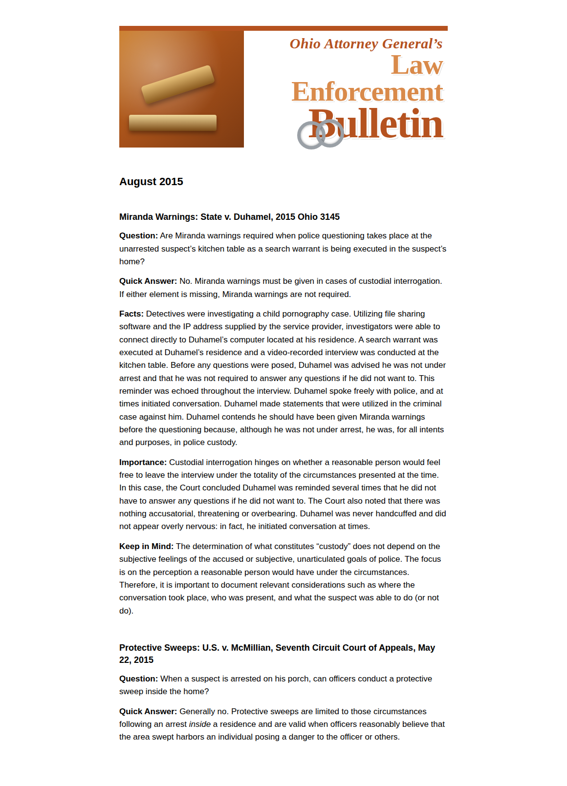Ohio Attorney General’s
Law Enforcement
Bulletin
August 2015
Miranda Warnings: State v. Duhamel, 2015 Ohio 3145
Question: Are Miranda warnings required when police questioning takes place at the unarrested suspect’s kitchen table as a search warrant is being executed in the suspect’s home?
Quick Answer: No. Miranda warnings must be given in cases of custodial interrogation. If either element is missing, Miranda warnings are not required.
Facts: Detectives were investigating a child pornography case. Utilizing file sharing software and the IP address supplied by the service provider, investigators were able to connect directly to Duhamel’s computer located at his residence. A search warrant was executed at Duhamel’s residence and a video-recorded interview was conducted at the kitchen table. Before any questions were posed, Duhamel was advised he was not under arrest and that he was not required to answer any questions if he did not want to. This reminder was echoed throughout the interview. Duhamel spoke freely with police, and at times initiated conversation. Duhamel made statements that were utilized in the criminal case against him. Duhamel contends he should have been given Miranda warnings before the questioning because, although he was not under arrest, he was, for all intents and purposes, in police custody.
Importance: Custodial interrogation hinges on whether a reasonable person would feel free to leave the interview under the totality of the circumstances presented at the time. In this case, the Court concluded Duhamel was reminded several times that he did not have to answer any questions if he did not want to. The Court also noted that there was nothing accusatorial, threatening or overbearing. Duhamel was never handcuffed and did not appear overly nervous: in fact, he initiated conversation at times.
Keep in Mind: The determination of what constitutes “custody” does not depend on the subjective feelings of the accused or subjective, unarticulated goals of police. The focus is on the perception a reasonable person would have under the circumstances. Therefore, it is important to document relevant considerations such as where the conversation took place, who was present, and what the suspect was able to do (or not do).
Protective Sweeps: U.S. v. McMillian, Seventh Circuit Court of Appeals, May 22, 2015
Question: When a suspect is arrested on his porch, can officers conduct a protective sweep inside the home?
Quick Answer: Generally no. Protective sweeps are limited to those circumstances following an arrest inside a residence and are valid when officers reasonably believe that the area swept harbors an individual posing a danger to the officer or others.